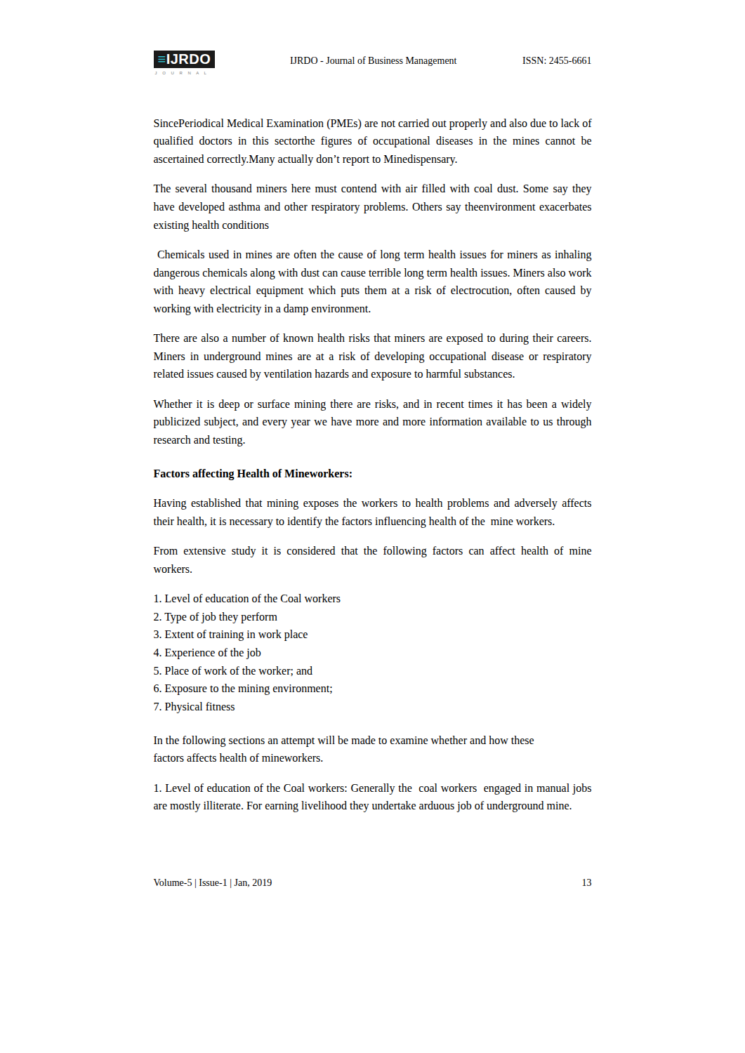≡IJRDO
J O U R N A L
IJRDO - Journal of Business Management
ISSN: 2455-6661
SincePeriodical Medical Examination (PMEs) are not carried out properly and also due to lack of qualified doctors in this sectorthe figures of occupational diseases in the mines cannot be ascertained correctly.Many actually don’t report to Minedispensary.
The several thousand miners here must contend with air filled with coal dust. Some say they have developed asthma and other respiratory problems. Others say theenvironment exacerbates existing health conditions
Chemicals used in mines are often the cause of long term health issues for miners as inhaling dangerous chemicals along with dust can cause terrible long term health issues. Miners also work with heavy electrical equipment which puts them at a risk of electrocution, often caused by working with electricity in a damp environment.
There are also a number of known health risks that miners are exposed to during their careers. Miners in underground mines are at a risk of developing occupational disease or respiratory related issues caused by ventilation hazards and exposure to harmful substances.
Whether it is deep or surface mining there are risks, and in recent times it has been a widely publicized subject, and every year we have more and more information available to us through research and testing.
Factors affecting Health of Mineworkers:
Having established that mining exposes the workers to health problems and adversely affects their health, it is necessary to identify the factors influencing health of the mine workers.
From extensive study it is considered that the following factors can affect health of mine workers.
1. Level of education of the Coal workers
2. Type of job they perform
3. Extent of training in work place
4. Experience of the job
5. Place of work of the worker; and
6. Exposure to the mining environment;
7. Physical fitness
In the following sections an attempt will be made to examine whether and how these
factors affects health of mineworkers.
1. Level of education of the Coal workers: Generally the coal workers engaged in manual jobs are mostly illiterate. For earning livelihood they undertake arduous job of underground mine.
Volume-5 | Issue-1 | Jan, 2019
13